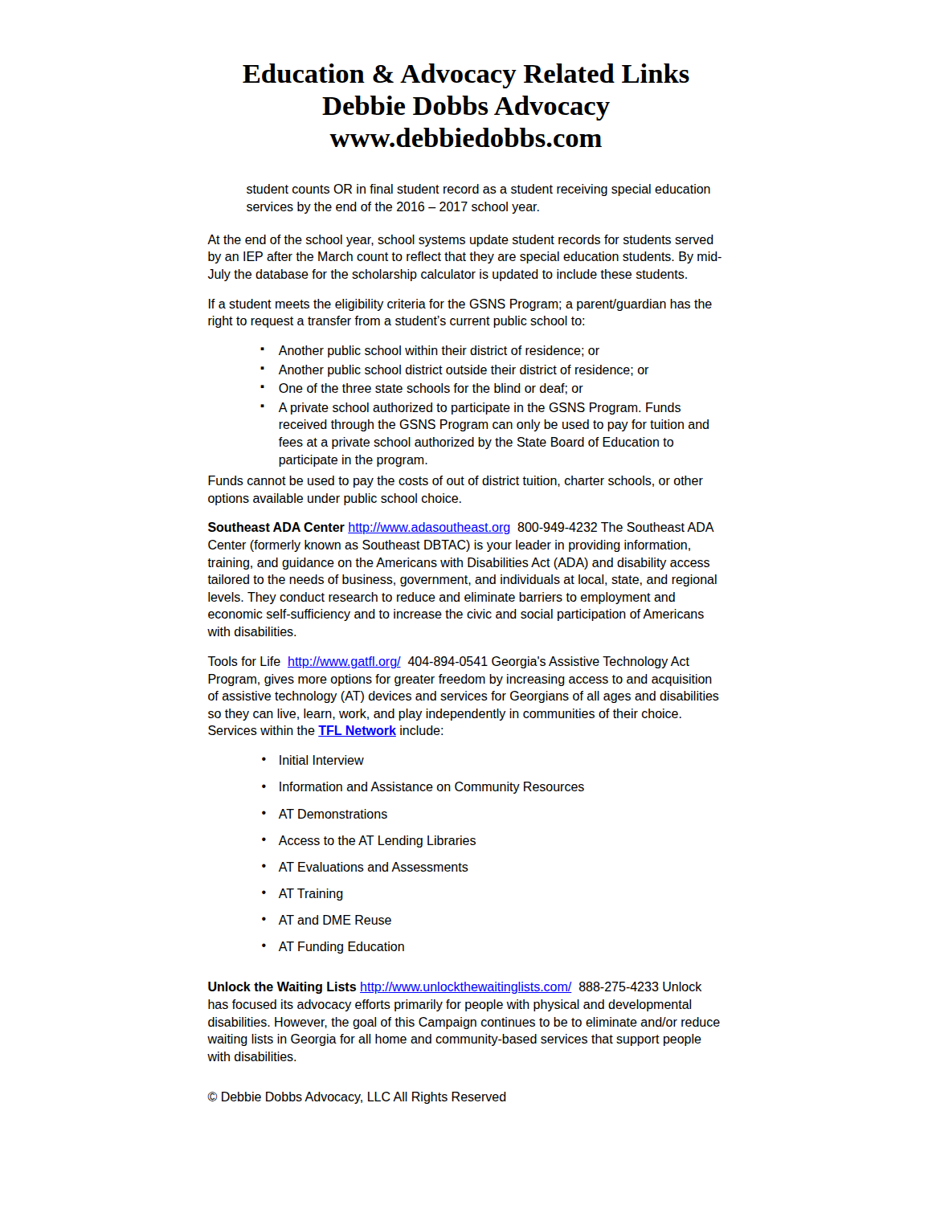Education & Advocacy Related Links Debbie Dobbs Advocacy www.debbiedobbs.com
student counts OR in final student record as a student receiving special education services by the end of the 2016 – 2017 school year.
At the end of the school year, school systems update student records for students served by an IEP after the March count to reflect that they are special education students. By mid-July the database for the scholarship calculator is updated to include these students.
If a student meets the eligibility criteria for the GSNS Program; a parent/guardian has the right to request a transfer from a student’s current public school to:
Another public school within their district of residence; or
Another public school district outside their district of residence; or
One of the three state schools for the blind or deaf; or
A private school authorized to participate in the GSNS Program. Funds received through the GSNS Program can only be used to pay for tuition and fees at a private school authorized by the State Board of Education to participate in the program.
Funds cannot be used to pay the costs of out of district tuition, charter schools, or other options available under public school choice.
Southeast ADA Center http://www.adasoutheast.org 800-949-4232 The Southeast ADA Center (formerly known as Southeast DBTAC) is your leader in providing information, training, and guidance on the Americans with Disabilities Act (ADA) and disability access tailored to the needs of business, government, and individuals at local, state, and regional levels. They conduct research to reduce and eliminate barriers to employment and economic self-sufficiency and to increase the civic and social participation of Americans with disabilities.
Tools for Life http://www.gatfl.org/ 404-894-0541 Georgia's Assistive Technology Act Program, gives more options for greater freedom by increasing access to and acquisition of assistive technology (AT) devices and services for Georgians of all ages and disabilities so they can live, learn, work, and play independently in communities of their choice. Services within the TFL Network include:
Initial Interview
Information and Assistance on Community Resources
AT Demonstrations
Access to the AT Lending Libraries
AT Evaluations and Assessments
AT Training
AT and DME Reuse
AT Funding Education
Unlock the Waiting Lists http://www.unlockthewaitinglists.com/ 888-275-4233 Unlock has focused its advocacy efforts primarily for people with physical and developmental disabilities. However, the goal of this Campaign continues to be to eliminate and/or reduce waiting lists in Georgia for all home and community-based services that support people with disabilities.
© Debbie Dobbs Advocacy, LLC All Rights Reserved